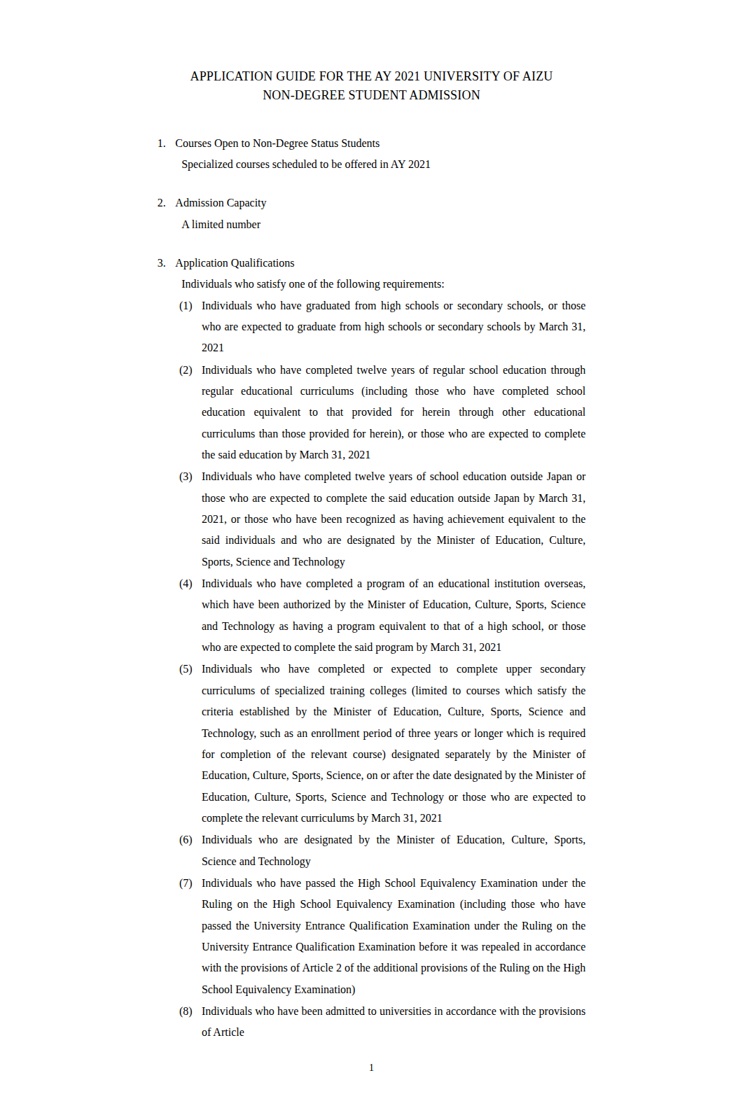APPLICATION GUIDE FOR THE AY 2021 UNIVERSITY OF AIZU
NON-DEGREE STUDENT ADMISSION
1. Courses Open to Non-Degree Status Students
Specialized courses scheduled to be offered in AY 2021
2. Admission Capacity
A limited number
3. Application Qualifications
Individuals who satisfy one of the following requirements:
(1) Individuals who have graduated from high schools or secondary schools, or those who are expected to graduate from high schools or secondary schools by March 31, 2021
(2) Individuals who have completed twelve years of regular school education through regular educational curriculums (including those who have completed school education equivalent to that provided for herein through other educational curriculums than those provided for herein), or those who are expected to complete the said education by March 31, 2021
(3) Individuals who have completed twelve years of school education outside Japan or those who are expected to complete the said education outside Japan by March 31, 2021, or those who have been recognized as having achievement equivalent to the said individuals and who are designated by the Minister of Education, Culture, Sports, Science and Technology
(4) Individuals who have completed a program of an educational institution overseas, which have been authorized by the Minister of Education, Culture, Sports, Science and Technology as having a program equivalent to that of a high school, or those who are expected to complete the said program by March 31, 2021
(5) Individuals who have completed or expected to complete upper secondary curriculums of specialized training colleges (limited to courses which satisfy the criteria established by the Minister of Education, Culture, Sports, Science and Technology, such as an enrollment period of three years or longer which is required for completion of the relevant course) designated separately by the Minister of Education, Culture, Sports, Science, on or after the date designated by the Minister of Education, Culture, Sports, Science and Technology or those who are expected to complete the relevant curriculums by March 31, 2021
(6) Individuals who are designated by the Minister of Education, Culture, Sports, Science and Technology
(7) Individuals who have passed the High School Equivalency Examination under the Ruling on the High School Equivalency Examination (including those who have passed the University Entrance Qualification Examination under the Ruling on the University Entrance Qualification Examination before it was repealed in accordance with the provisions of Article 2 of the additional provisions of the Ruling on the High School Equivalency Examination)
(8) Individuals who have been admitted to universities in accordance with the provisions of Article
1